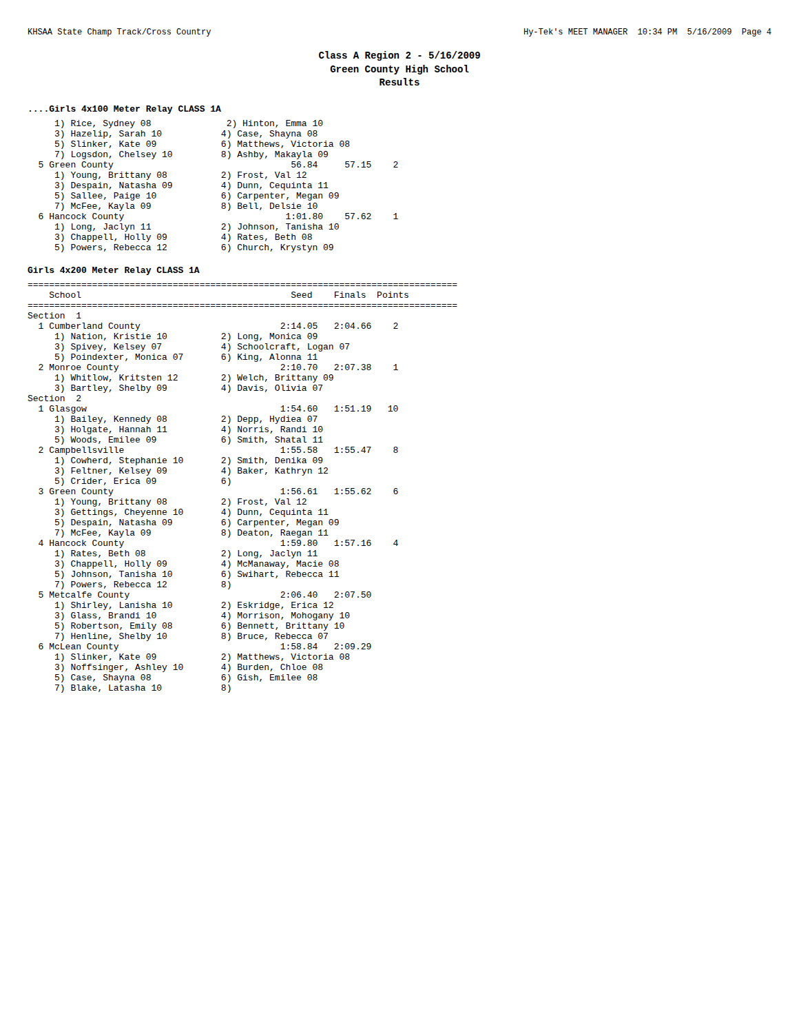KHSAA State Champ Track/Cross Country Hy-Tek's MEET MANAGER 10:34 PM 5/16/2009 Page 4
Class A Region 2 - 5/16/2009
Green County High School
Results
....Girls 4x100 Meter Relay CLASS 1A
     1) Rice, Sydney 08              2) Hinton, Emma 10
     3) Hazelip, Sarah 10           4) Case, Shayna 08
     5) Slinker, Kate 09            6) Matthews, Victoria 08
     7) Logsdon, Chelsey 10         8) Ashby, Makayla 09
  5 Green County                                 56.84     57.15    2
     1) Young, Brittany 08          2) Frost, Val 12
     3) Despain, Natasha 09         4) Dunn, Cequinta 11
     5) Sallee, Paige 10            6) Carpenter, Megan 09
     7) McFee, Kayla 09             8) Bell, Delsie 10
  6 Hancock County                              1:01.80    57.62    1
     1) Long, Jaclyn 11             2) Johnson, Tanisha 10
     3) Chappell, Holly 09          4) Rates, Beth 08
     5) Powers, Rebecca 12          6) Church, Krystyn 09
Girls 4x200 Meter Relay CLASS 1A
================================================================================
    School                                       Seed    Finals  Points
================================================================================
Section  1
  1 Cumberland County                          2:14.05   2:04.66    2
     1) Nation, Kristie 10          2) Long, Monica 09
     3) Spivey, Kelsey 07           4) Schoolcraft, Logan 07
     5) Poindexter, Monica 07       6) King, Alonna 11
  2 Monroe County                              2:10.70   2:07.38    1
     1) Whitlow, Kritsten 12        2) Welch, Brittany 09
     3) Bartley, Shelby 09          4) Davis, Olivia 07
Section  2
  1 Glasgow                                    1:54.60   1:51.19   10
     1) Bailey, Kennedy 08          2) Depp, Hydiea 07
     3) Holgate, Hannah 11          4) Norris, Randi 10
     5) Woods, Emilee 09            6) Smith, Shatal 11
  2 Campbellsville                             1:55.58   1:55.47    8
     1) Cowherd, Stephanie 10       2) Smith, Denika 09
     3) Feltner, Kelsey 09          4) Baker, Kathryn 12
     5) Crider, Erica 09            6)
  3 Green County                               1:56.61   1:55.62    6
     1) Young, Brittany 08          2) Frost, Val 12
     3) Gettings, Cheyenne 10       4) Dunn, Cequinta 11
     5) Despain, Natasha 09         6) Carpenter, Megan 09
     7) McFee, Kayla 09             8) Deaton, Raegan 11
  4 Hancock County                             1:59.80   1:57.16    4
     1) Rates, Beth 08              2) Long, Jaclyn 11
     3) Chappell, Holly 09          4) McManaway, Macie 08
     5) Johnson, Tanisha 10         6) Swihart, Rebecca 11
     7) Powers, Rebecca 12          8)
  5 Metcalfe County                            2:06.40   2:07.50
     1) Shirley, Lanisha 10         2) Eskridge, Erica 12
     3) Glass, Brandi 10            4) Morrison, Mohogany 10
     5) Robertson, Emily 08         6) Bennett, Brittany 10
     7) Henline, Shelby 10          8) Bruce, Rebecca 07
  6 McLean County                              1:58.84   2:09.29
     1) Slinker, Kate 09            2) Matthews, Victoria 08
     3) Noffsinger, Ashley 10       4) Burden, Chloe 08
     5) Case, Shayna 08             6) Gish, Emilee 08
     7) Blake, Latasha 10           8)